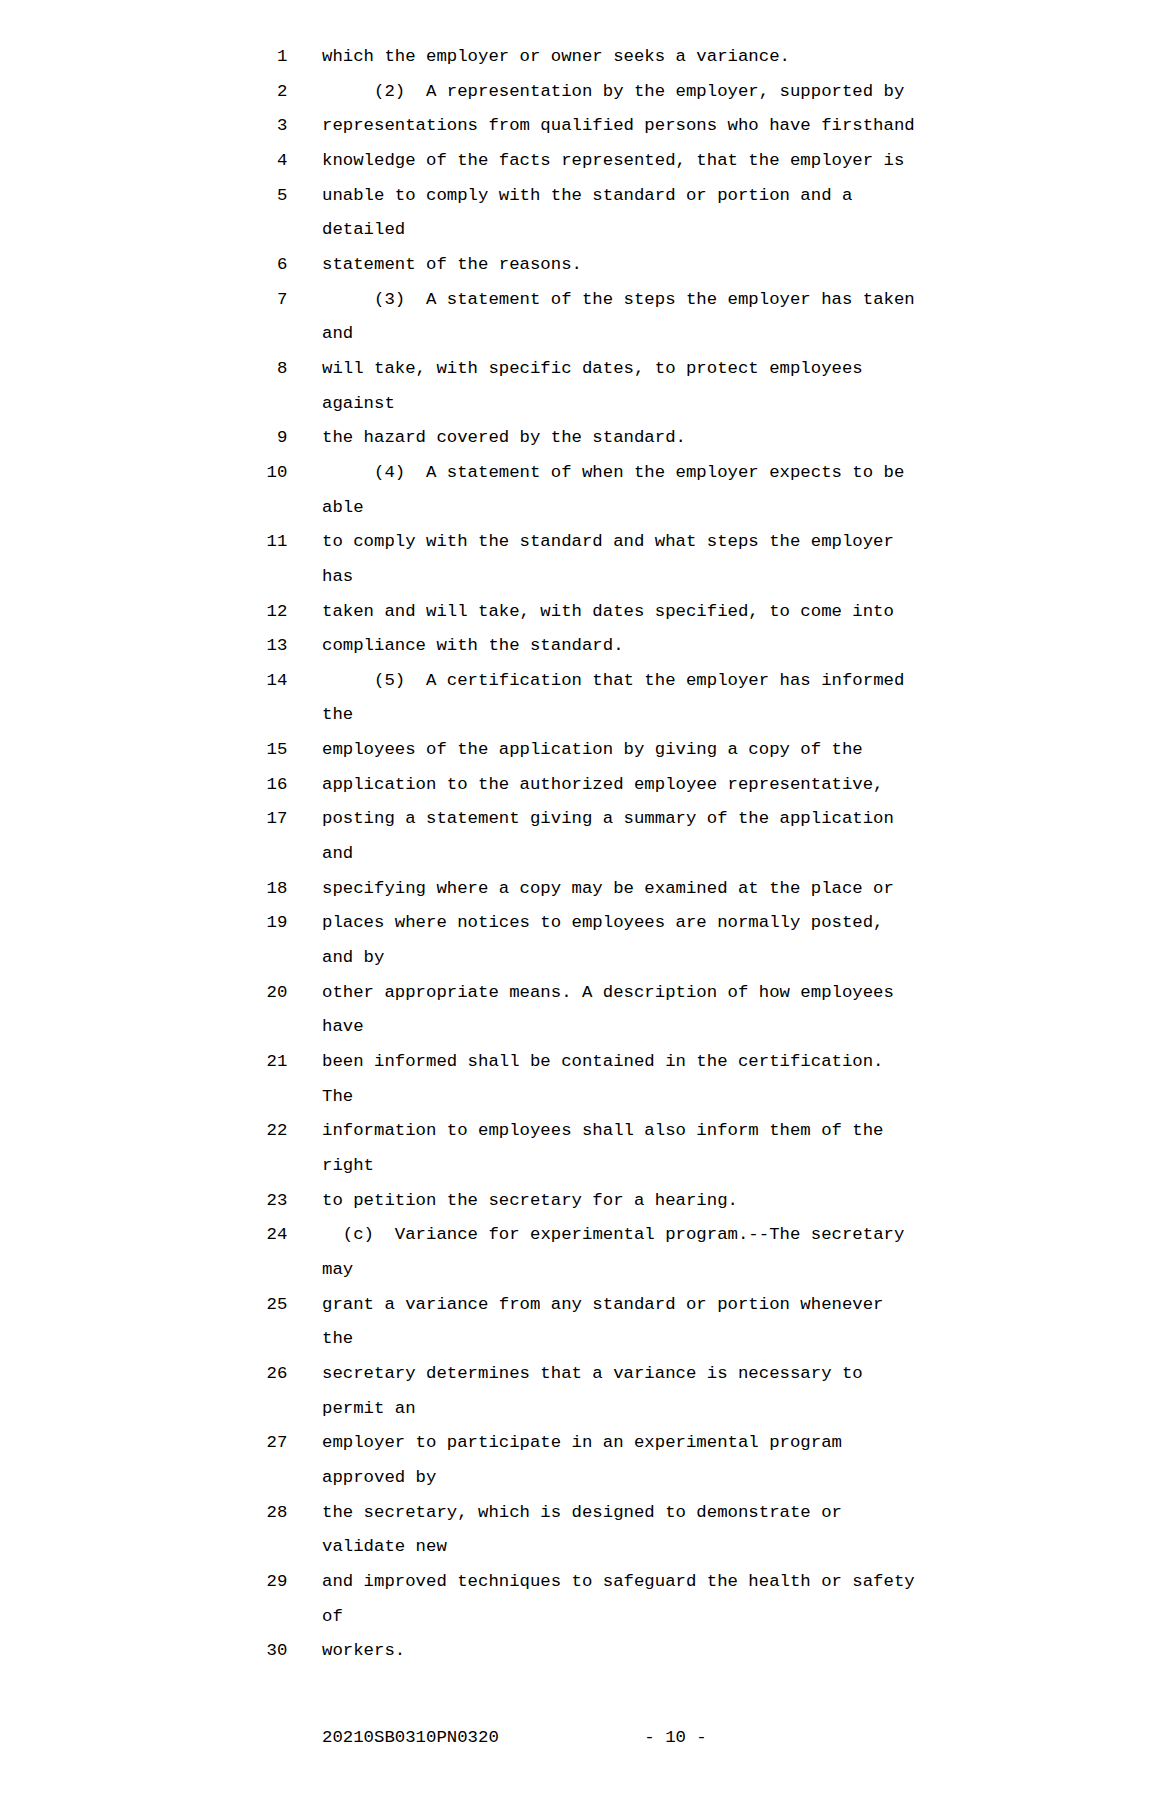which the employer or owner seeks a variance.
(2) A representation by the employer, supported by
representations from qualified persons who have firsthand
knowledge of the facts represented, that the employer is
unable to comply with the standard or portion and a detailed
statement of the reasons.
(3) A statement of the steps the employer has taken and
will take, with specific dates, to protect employees against
the hazard covered by the standard.
(4) A statement of when the employer expects to be able
to comply with the standard and what steps the employer has
taken and will take, with dates specified, to come into
compliance with the standard.
(5) A certification that the employer has informed the
employees of the application by giving a copy of the
application to the authorized employee representative,
posting a statement giving a summary of the application and
specifying where a copy may be examined at the place or
places where notices to employees are normally posted, and by
other appropriate means. A description of how employees have
been informed shall be contained in the certification. The
information to employees shall also inform them of the right
to petition the secretary for a hearing.
(c) Variance for experimental program.--The secretary may
grant a variance from any standard or portion whenever the
secretary determines that a variance is necessary to permit an
employer to participate in an experimental program approved by
the secretary, which is designed to demonstrate or validate new
and improved techniques to safeguard the health or safety of
workers.
20210SB0310PN0320 - 10 -